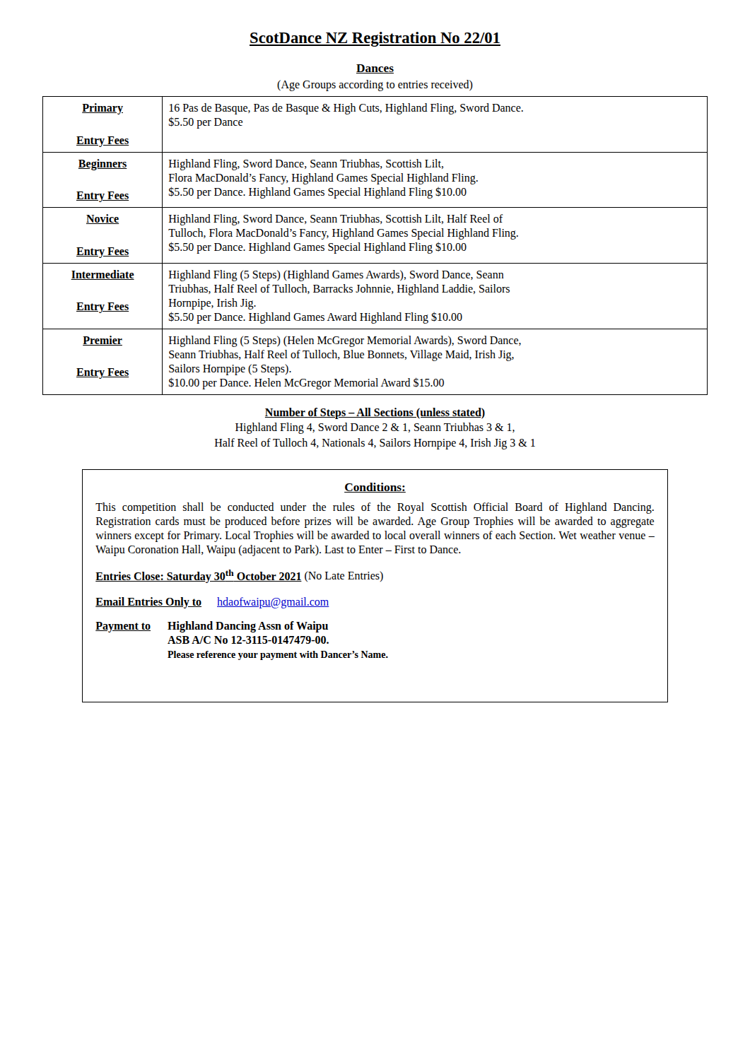ScotDance NZ Registration No 22/01
Dances
(Age Groups according to entries received)
| Primary Entry Fees | 16 Pas de Basque, Pas de Basque & High Cuts, Highland Fling, Sword Dance. $5.50 per Dance |
| Beginners Entry Fees | Highland Fling, Sword Dance, Seann Triubhas, Scottish Lilt, Flora MacDonald’s Fancy, Highland Games Special Highland Fling. $5.50 per Dance. Highland Games Special Highland Fling $10.00 |
| Novice Entry Fees | Highland Fling, Sword Dance, Seann Triubhas, Scottish Lilt, Half Reel of Tulloch, Flora MacDonald’s Fancy, Highland Games Special Highland Fling. $5.50 per Dance. Highland Games Special Highland Fling $10.00 |
| Intermediate Entry Fees | Highland Fling (5 Steps) (Highland Games Awards), Sword Dance, Seann Triubhas, Half Reel of Tulloch, Barracks Johnnie, Highland Laddie, Sailors Hornpipe, Irish Jig. $5.50 per Dance. Highland Games Award Highland Fling $10.00 |
| Premier Entry Fees | Highland Fling (5 Steps) (Helen McGregor Memorial Awards), Sword Dance, Seann Triubhas, Half Reel of Tulloch, Blue Bonnets, Village Maid, Irish Jig, Sailors Hornpipe (5 Steps). $10.00 per Dance. Helen McGregor Memorial Award $15.00 |
Number of Steps – All Sections (unless stated)
Highland Fling 4, Sword Dance 2 & 1, Seann Triubhas 3 & 1,
Half Reel of Tulloch 4, Nationals 4, Sailors Hornpipe 4, Irish Jig 3 & 1
Conditions:
This competition shall be conducted under the rules of the Royal Scottish Official Board of Highland Dancing. Registration cards must be produced before prizes will be awarded. Age Group Trophies will be awarded to aggregate winners except for Primary. Local Trophies will be awarded to local overall winners of each Section. Wet weather venue – Waipu Coronation Hall, Waipu (adjacent to Park). Last to Enter – First to Dance.
Entries Close: Saturday 30th October 2021 (No Late Entries)
Email Entries Only to hdaofwaipu@gmail.com
Payment to
Highland Dancing Assn of Waipu
ASB A/C No 12-3115-0147479-00. Please reference your payment with Dancer’s Name.